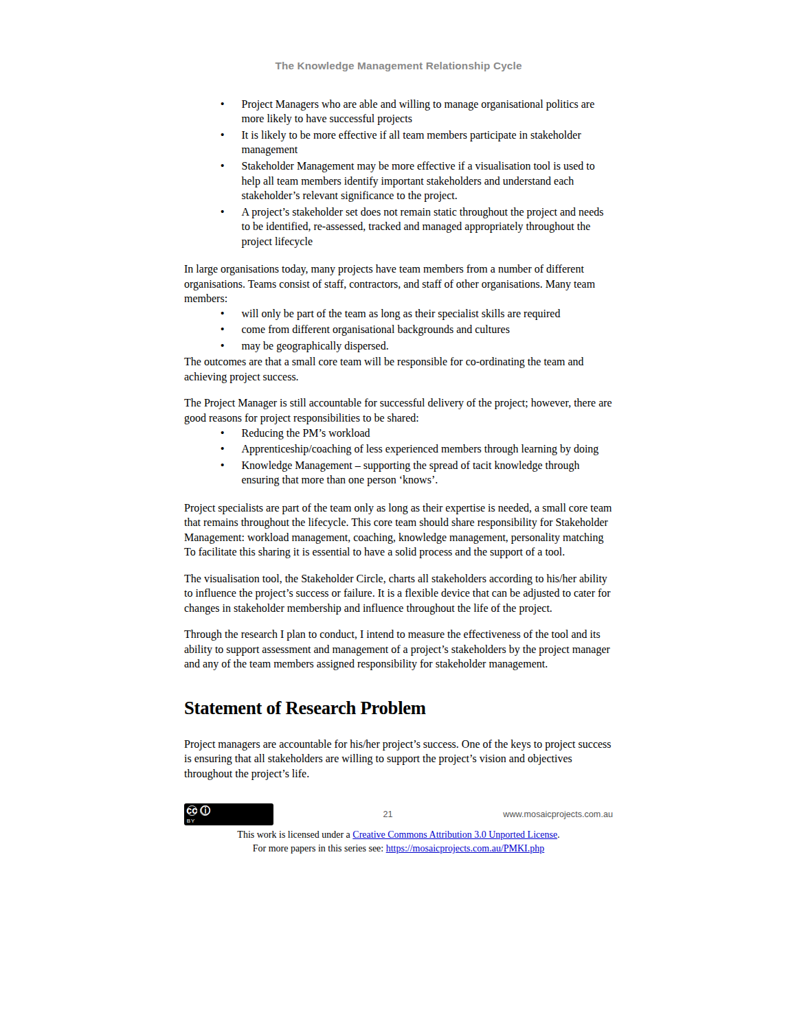The Knowledge Management Relationship Cycle
Project Managers who are able and willing to manage organisational politics are more likely to have successful projects
It is likely to be more effective if all team members participate in stakeholder management
Stakeholder Management may be more effective if a visualisation tool is used to help all team members identify important stakeholders and understand each stakeholder’s relevant significance to the project.
A project’s stakeholder set does not remain static throughout the project and needs to be identified, re-assessed, tracked and managed appropriately throughout the project lifecycle
In large organisations today, many projects have team members from a number of different organisations. Teams consist of staff, contractors, and staff of other organisations. Many team members:
will only be part of the team as long as their specialist skills are required
come from different organisational backgrounds and cultures
may be geographically dispersed.
The outcomes are that a small core team will be responsible for co-ordinating the team and achieving project success.
The Project Manager is still accountable for successful delivery of the project; however, there are good reasons for project responsibilities to be shared:
Reducing the PM’s workload
Apprenticeship/coaching of less experienced members through learning by doing
Knowledge Management – supporting the spread of tacit knowledge through ensuring that more than one person ‘knows’.
Project specialists are part of the team only as long as their expertise is needed, a small core team that remains throughout the lifecycle. This core team should share responsibility for Stakeholder Management: workload management, coaching, knowledge management, personality matching To facilitate this sharing it is essential to have a solid process and the support of a tool.
The visualisation tool, the Stakeholder Circle, charts all stakeholders according to his/her ability to influence the project’s success or failure. It is a flexible device that can be adjusted to cater for changes in stakeholder membership and influence throughout the life of the project.
Through the research I plan to conduct, I intend to measure the effectiveness of the tool and its ability to support assessment and management of a project’s stakeholders by the project manager and any of the team members assigned responsibility for stakeholder management.
Statement of Research Problem
Project managers are accountable for his/her project’s success. One of the keys to project success is ensuring that all stakeholders are willing to support the project’s vision and objectives throughout the project’s life.
cc ⓘ BY 21 www.mosaicprojects.com.au
This work is licensed under a Creative Commons Attribution 3.0 Unported License.
For more papers in this series see: https://mosaicprojects.com.au/PMKI.php